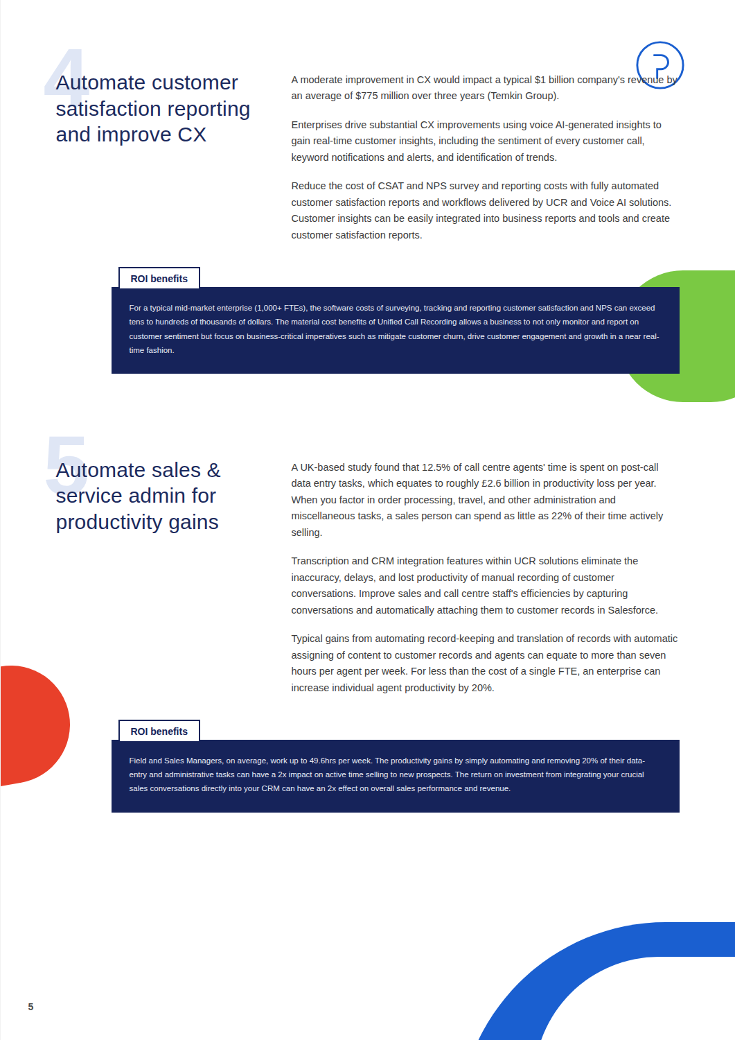4
Automate customer satisfaction reporting and improve CX
A moderate improvement in CX would impact a typical $1 billion company's revenue by an average of $775 million over three years (Temkin Group).
Enterprises drive substantial CX improvements using voice AI-generated insights to gain real-time customer insights, including the sentiment of every customer call, keyword notifications and alerts, and identification of trends.
Reduce the cost of CSAT and NPS survey and reporting costs with fully automated customer satisfaction reports and workflows delivered by UCR and Voice AI solutions. Customer insights can be easily integrated into business reports and tools and create customer satisfaction reports.
ROI benefits
For a typical mid-market enterprise (1,000+ FTEs), the software costs of surveying, tracking and reporting customer satisfaction and NPS can exceed tens to hundreds of thousands of dollars. The material cost benefits of Unified Call Recording allows a business to not only monitor and report on customer sentiment but focus on business-critical imperatives such as mitigate customer churn, drive customer engagement and growth in a near real-time fashion.
5
Automate sales & service admin for productivity gains
A UK-based study found that 12.5% of call centre agents' time is spent on post-call data entry tasks, which equates to roughly £2.6 billion in productivity loss per year. When you factor in order processing, travel, and other administration and miscellaneous tasks, a sales person can spend as little as 22% of their time actively selling.
Transcription and CRM integration features within UCR solutions eliminate the inaccuracy, delays, and lost productivity of manual recording of customer conversations. Improve sales and call centre staff's efficiencies by capturing conversations and automatically attaching them to customer records in Salesforce.
Typical gains from automating record-keeping and translation of records with automatic assigning of content to customer records and agents can equate to more than seven hours per agent per week. For less than the cost of a single FTE, an enterprise can increase individual agent productivity by 20%.
ROI benefits
Field and Sales Managers, on average, work up to 49.6hrs per week. The productivity gains by simply automating and removing 20% of their data-entry and administrative tasks can have a 2x impact on active time selling to new prospects. The return on investment from integrating your crucial sales conversations directly into your CRM can have an 2x effect on overall sales performance and revenue.
5